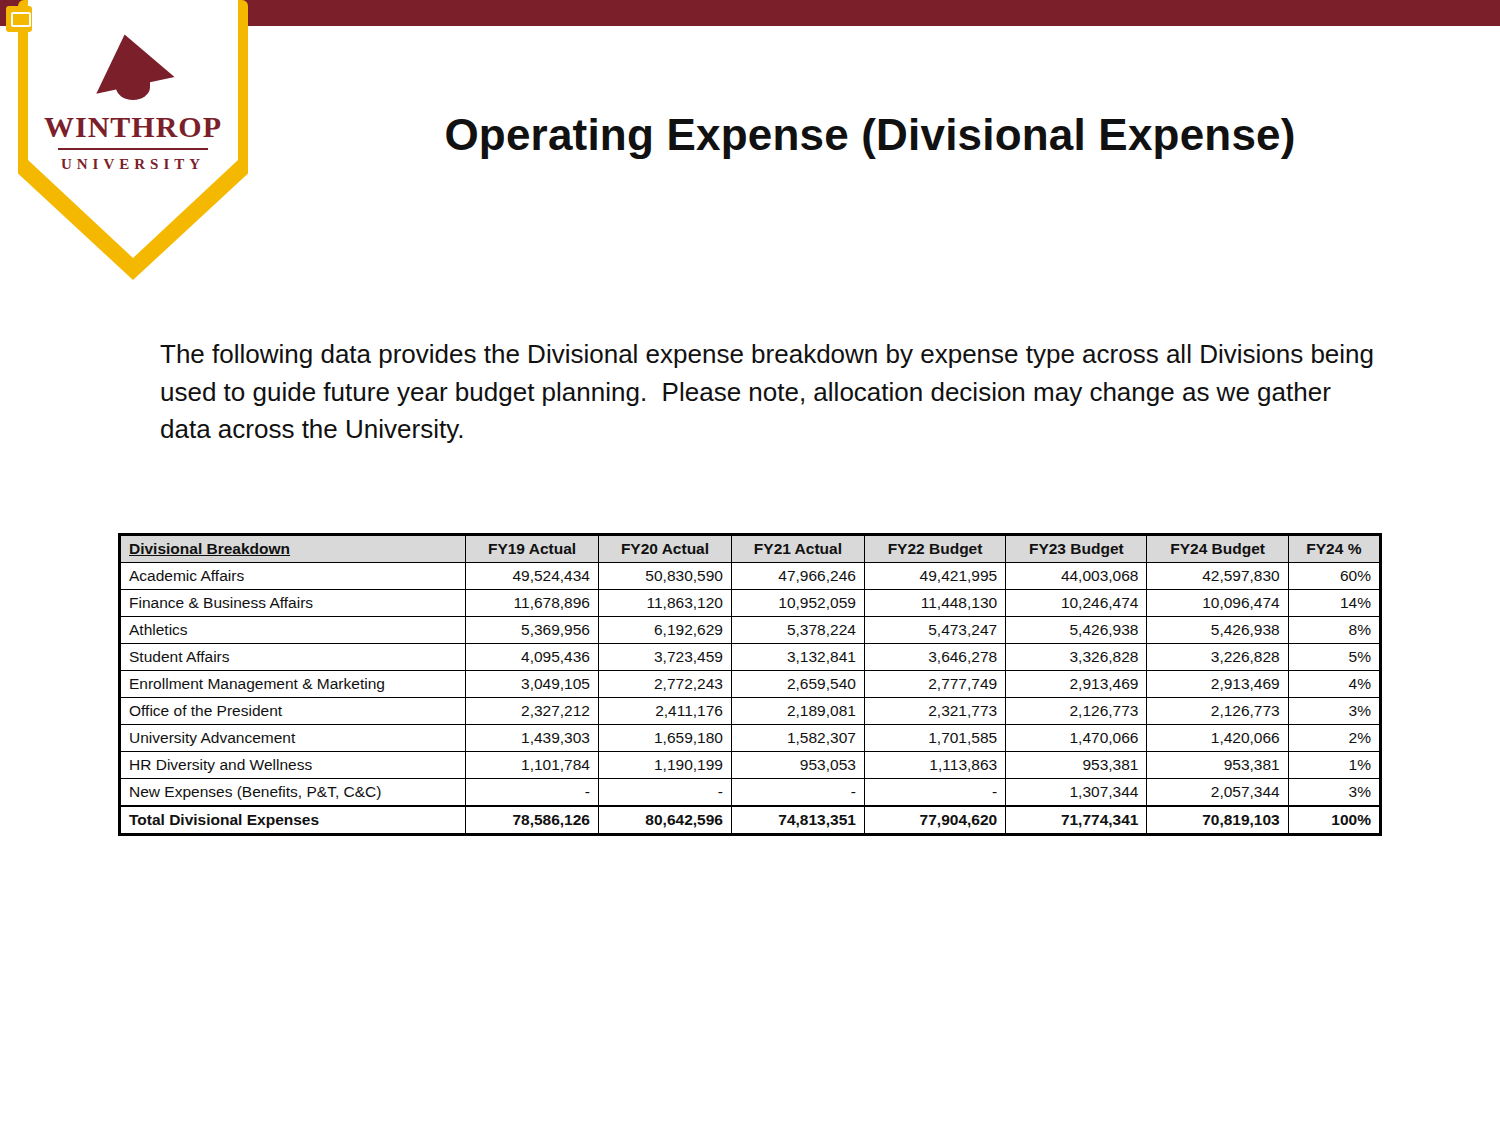WINTHROP UNIVERSITY
Operating Expense (Divisional Expense)
The following data provides the Divisional expense breakdown by expense type across all Divisions being used to guide future year budget planning. Please note, allocation decision may change as we gather data across the University.
Divisional expense breakdown by fiscal year
| Divisional Breakdown | FY19 Actual | FY20 Actual | FY21 Actual | FY22 Budget | FY23 Budget | FY24 Budget | FY24 % |
| --- | --- | --- | --- | --- | --- | --- | --- |
| Academic Affairs | 49,524,434 | 50,830,590 | 47,966,246 | 49,421,995 | 44,003,068 | 42,597,830 | 60% |
| Finance & Business Affairs | 11,678,896 | 11,863,120 | 10,952,059 | 11,448,130 | 10,246,474 | 10,096,474 | 14% |
| Athletics | 5,369,956 | 6,192,629 | 5,378,224 | 5,473,247 | 5,426,938 | 5,426,938 | 8% |
| Student Affairs | 4,095,436 | 3,723,459 | 3,132,841 | 3,646,278 | 3,326,828 | 3,226,828 | 5% |
| Enrollment Management & Marketing | 3,049,105 | 2,772,243 | 2,659,540 | 2,777,749 | 2,913,469 | 2,913,469 | 4% |
| Office of the President | 2,327,212 | 2,411,176 | 2,189,081 | 2,321,773 | 2,126,773 | 2,126,773 | 3% |
| University Advancement | 1,439,303 | 1,659,180 | 1,582,307 | 1,701,585 | 1,470,066 | 1,420,066 | 2% |
| HR Diversity and Wellness | 1,101,784 | 1,190,199 | 953,053 | 1,113,863 | 953,381 | 953,381 | 1% |
| New Expenses (Benefits, P&T, C&C) | - | - | - | - | 1,307,344 | 2,057,344 | 3% |
| Total Divisional Expenses | 78,586,126 | 80,642,596 | 74,813,351 | 77,904,620 | 71,774,341 | 70,819,103 | 100% |